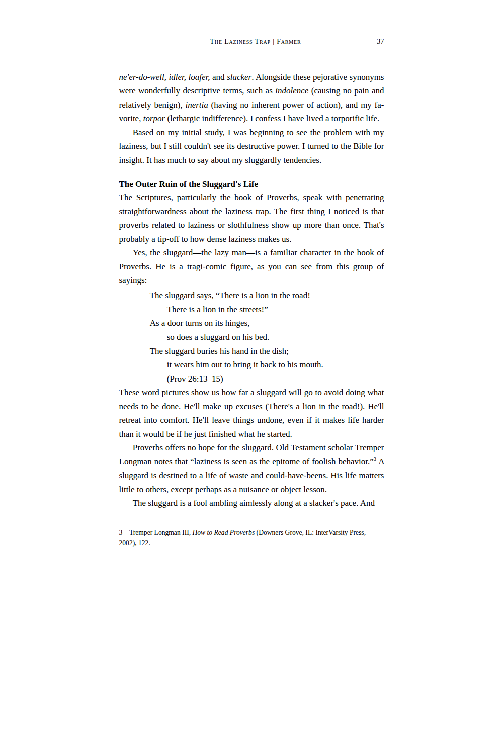The Laziness Trap | Farmer 37
ne'er-do-well, idler, loafer, and slacker. Alongside these pejorative synonyms were wonderfully descriptive terms, such as indolence (causing no pain and relatively benign), inertia (having no inherent power of action), and my favorite, torpor (lethargic indifference). I confess I have lived a torporific life.
Based on my initial study, I was beginning to see the problem with my laziness, but I still couldn't see its destructive power. I turned to the Bible for insight. It has much to say about my sluggardly tendencies.
The Outer Ruin of the Sluggard's Life
The Scriptures, particularly the book of Proverbs, speak with penetrating straightforwardness about the laziness trap. The first thing I noticed is that proverbs related to laziness or slothfulness show up more than once. That's probably a tip-off to how dense laziness makes us.
Yes, the sluggard—the lazy man—is a familiar character in the book of Proverbs. He is a tragi-comic figure, as you can see from this group of sayings:
The sluggard says, “There is a lion in the road!
There is a lion in the streets!”
As a door turns on its hinges,
so does a sluggard on his bed.
The sluggard buries his hand in the dish;
it wears him out to bring it back to his mouth.
(Prov 26:13–15)
These word pictures show us how far a sluggard will go to avoid doing what needs to be done. He'll make up excuses (There's a lion in the road!). He'll retreat into comfort. He'll leave things undone, even if it makes life harder than it would be if he just finished what he started.
Proverbs offers no hope for the sluggard. Old Testament scholar Tremper Longman notes that “laziness is seen as the epitome of foolish behavior.”3 A sluggard is destined to a life of waste and could-have-beens. His life matters little to others, except perhaps as a nuisance or object lesson.
The sluggard is a fool ambling aimlessly along at a slacker's pace. And
3 Tremper Longman III, How to Read Proverbs (Downers Grove, IL: InterVarsity Press, 2002), 122.